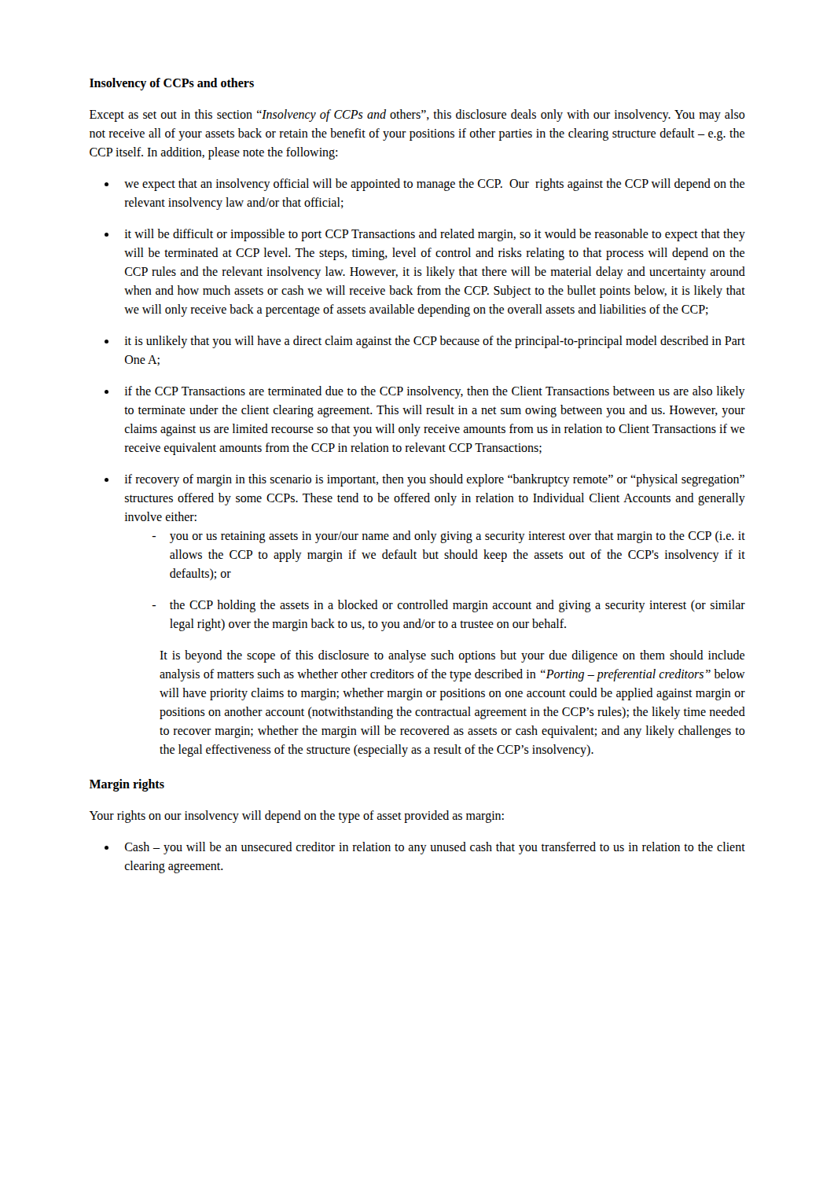Insolvency of CCPs and others
Except as set out in this section “Insolvency of CCPs and others”, this disclosure deals only with our insolvency. You may also not receive all of your assets back or retain the benefit of your positions if other parties in the clearing structure default – e.g. the CCP itself. In addition, please note the following:
we expect that an insolvency official will be appointed to manage the CCP. Our rights against the CCP will depend on the relevant insolvency law and/or that official;
it will be difficult or impossible to port CCP Transactions and related margin, so it would be reasonable to expect that they will be terminated at CCP level. The steps, timing, level of control and risks relating to that process will depend on the CCP rules and the relevant insolvency law. However, it is likely that there will be material delay and uncertainty around when and how much assets or cash we will receive back from the CCP. Subject to the bullet points below, it is likely that we will only receive back a percentage of assets available depending on the overall assets and liabilities of the CCP;
it is unlikely that you will have a direct claim against the CCP because of the principal-to-principal model described in Part One A;
if the CCP Transactions are terminated due to the CCP insolvency, then the Client Transactions between us are also likely to terminate under the client clearing agreement. This will result in a net sum owing between you and us. However, your claims against us are limited recourse so that you will only receive amounts from us in relation to Client Transactions if we receive equivalent amounts from the CCP in relation to relevant CCP Transactions;
if recovery of margin in this scenario is important, then you should explore “bankruptcy remote” or “physical segregation” structures offered by some CCPs. These tend to be offered only in relation to Individual Client Accounts and generally involve either:
you or us retaining assets in your/our name and only giving a security interest over that margin to the CCP (i.e. it allows the CCP to apply margin if we default but should keep the assets out of the CCP's insolvency if it defaults); or
the CCP holding the assets in a blocked or controlled margin account and giving a security interest (or similar legal right) over the margin back to us, to you and/or to a trustee on our behalf.
It is beyond the scope of this disclosure to analyse such options but your due diligence on them should include analysis of matters such as whether other creditors of the type described in “Porting – preferential creditors” below will have priority claims to margin; whether margin or positions on one account could be applied against margin or positions on another account (notwithstanding the contractual agreement in the CCP’s rules); the likely time needed to recover margin; whether the margin will be recovered as assets or cash equivalent; and any likely challenges to the legal effectiveness of the structure (especially as a result of the CCP’s insolvency).
Margin rights
Your rights on our insolvency will depend on the type of asset provided as margin:
Cash – you will be an unsecured creditor in relation to any unused cash that you transferred to us in relation to the client clearing agreement.